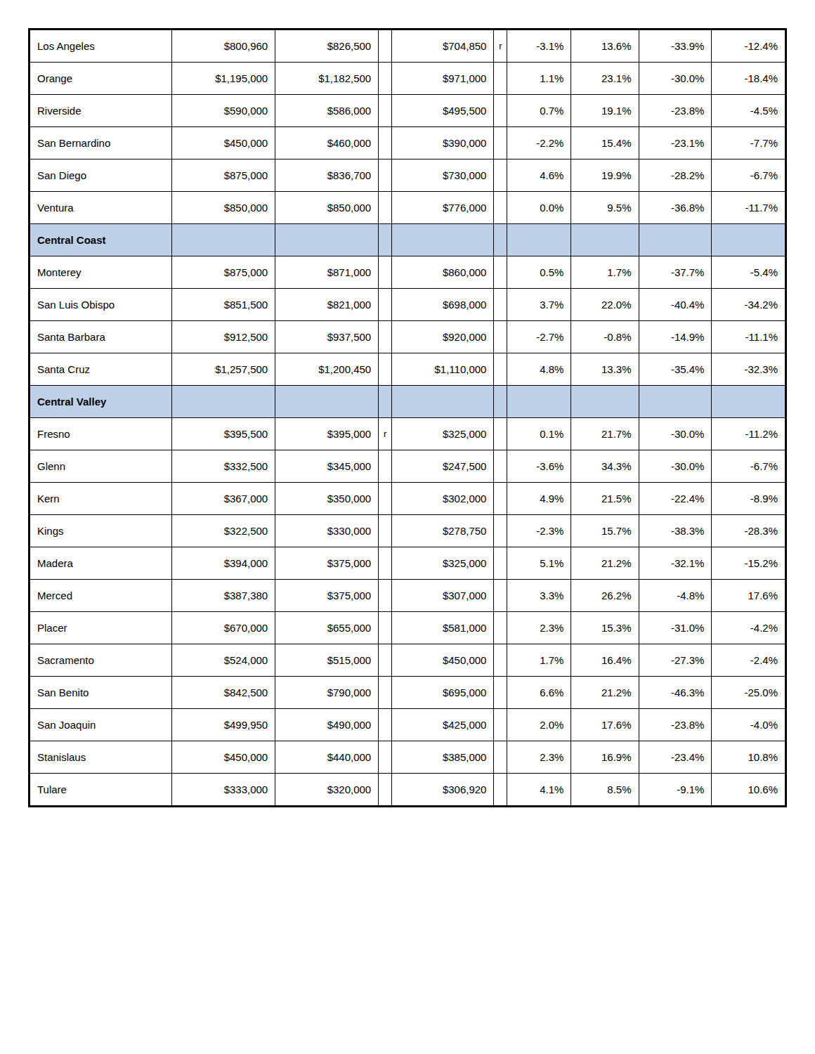| Los Angeles | $800,960 | $826,500 | | $704,850 | r | -3.1% | 13.6% | -33.9% | -12.4% |
| Orange | $1,195,000 | $1,182,500 | | $971,000 | | 1.1% | 23.1% | -30.0% | -18.4% |
| Riverside | $590,000 | $586,000 | | $495,500 | | 0.7% | 19.1% | -23.8% | -4.5% |
| San Bernardino | $450,000 | $460,000 | | $390,000 | | -2.2% | 15.4% | -23.1% | -7.7% |
| San Diego | $875,000 | $836,700 | | $730,000 | | 4.6% | 19.9% | -28.2% | -6.7% |
| Ventura | $850,000 | $850,000 | | $776,000 | | 0.0% | 9.5% | -36.8% | -11.7% |
| Central Coast | | | | | | | | | |
| Monterey | $875,000 | $871,000 | | $860,000 | | 0.5% | 1.7% | -37.7% | -5.4% |
| San Luis Obispo | $851,500 | $821,000 | | $698,000 | | 3.7% | 22.0% | -40.4% | -34.2% |
| Santa Barbara | $912,500 | $937,500 | | $920,000 | | -2.7% | -0.8% | -14.9% | -11.1% |
| Santa Cruz | $1,257,500 | $1,200,450 | | $1,110,000 | | 4.8% | 13.3% | -35.4% | -32.3% |
| Central Valley | | | | | | | | | |
| Fresno | $395,500 | $395,000 | r | $325,000 | | 0.1% | 21.7% | -30.0% | -11.2% |
| Glenn | $332,500 | $345,000 | | $247,500 | | -3.6% | 34.3% | -30.0% | -6.7% |
| Kern | $367,000 | $350,000 | | $302,000 | | 4.9% | 21.5% | -22.4% | -8.9% |
| Kings | $322,500 | $330,000 | | $278,750 | | -2.3% | 15.7% | -38.3% | -28.3% |
| Madera | $394,000 | $375,000 | | $325,000 | | 5.1% | 21.2% | -32.1% | -15.2% |
| Merced | $387,380 | $375,000 | | $307,000 | | 3.3% | 26.2% | -4.8% | 17.6% |
| Placer | $670,000 | $655,000 | | $581,000 | | 2.3% | 15.3% | -31.0% | -4.2% |
| Sacramento | $524,000 | $515,000 | | $450,000 | | 1.7% | 16.4% | -27.3% | -2.4% |
| San Benito | $842,500 | $790,000 | | $695,000 | | 6.6% | 21.2% | -46.3% | -25.0% |
| San Joaquin | $499,950 | $490,000 | | $425,000 | | 2.0% | 17.6% | -23.8% | -4.0% |
| Stanislaus | $450,000 | $440,000 | | $385,000 | | 2.3% | 16.9% | -23.4% | 10.8% |
| Tulare | $333,000 | $320,000 | | $306,920 | | 4.1% | 8.5% | -9.1% | 10.6% |